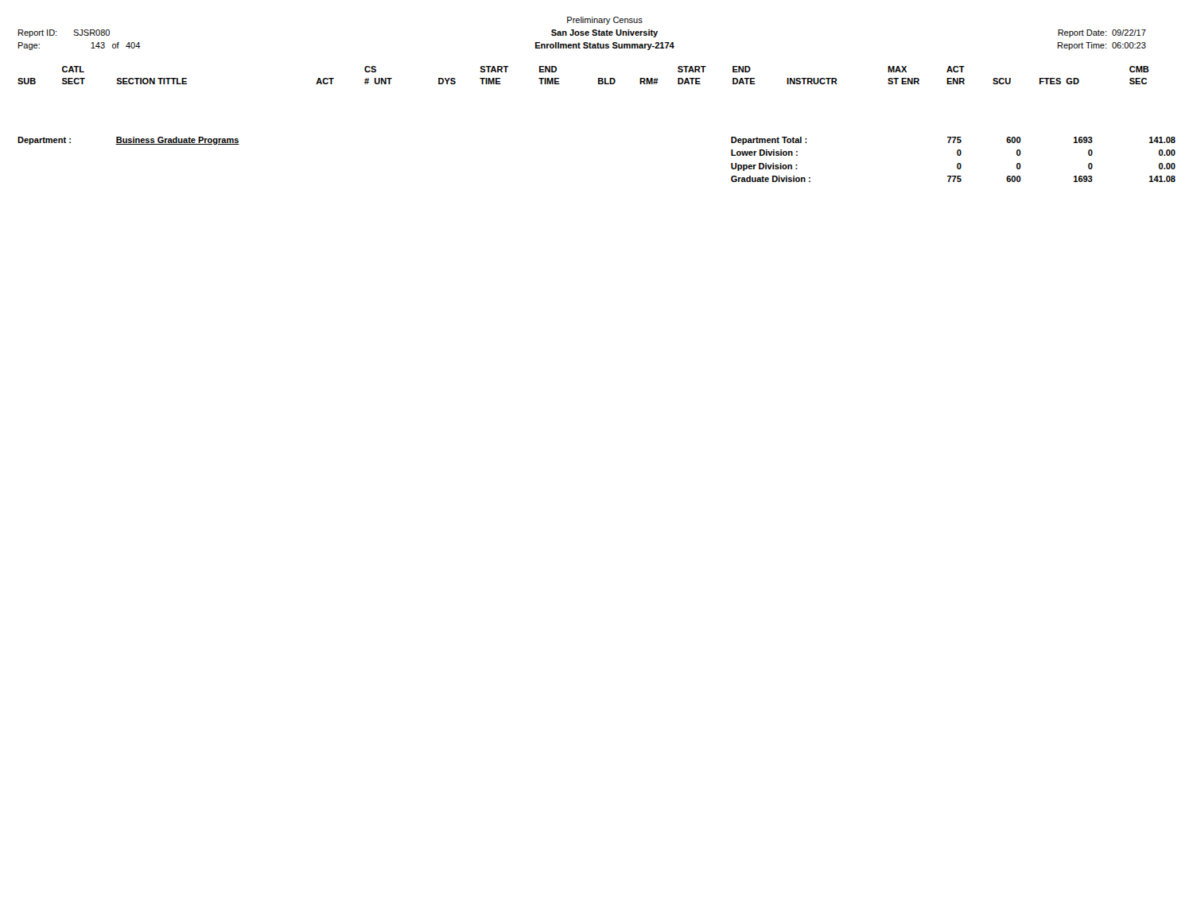| | | | | Preliminary Census | | |
| Report ID: | SJSR080 | | | San Jose State University | Report Date: | 09/22/17 |
| Page: | 143 | of | 404 | Enrollment Status Summary-2174 | Report Time: | 06:00:23 |
| | CATL | | | CS | | | START | END | | | START | END | | MAX | ACT | | | | CMB |
| SUB | SECT | SECTION TITTLE | ACT | # UNT | | DYS | TIME | TIME | BLD | RM# | DATE | DATE | INSTRUCTR | ST ENR | ENR | SCU | FTES GD | | SEC |
| Department : | Business Graduate Programs | | Department Total : | 775 | 600 | 1693 | 141.08 |
| | | | Lower Division : | 0 | 0 | 0 | 0.00 |
| | | | Upper Division : | 0 | 0 | 0 | 0.00 |
| | | | Graduate Division : | 775 | 600 | 1693 | 141.08 |